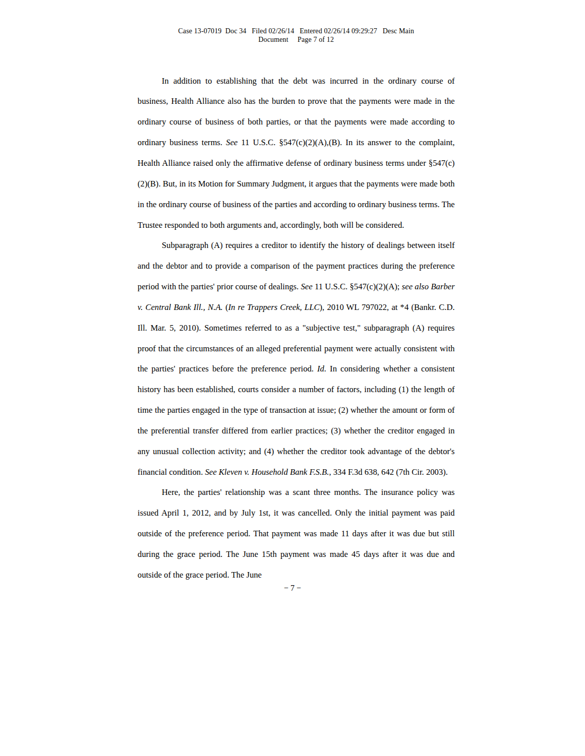Case 13-07019 Doc 34 Filed 02/26/14 Entered 02/26/14 09:29:27 Desc Main
Document Page 7 of 12
In addition to establishing that the debt was incurred in the ordinary course of business, Health Alliance also has the burden to prove that the payments were made in the ordinary course of business of both parties, or that the payments were made according to ordinary business terms. See 11 U.S.C. §547(c)(2)(A),(B). In its answer to the complaint, Health Alliance raised only the affirmative defense of ordinary business terms under §547(c)(2)(B). But, in its Motion for Summary Judgment, it argues that the payments were made both in the ordinary course of business of the parties and according to ordinary business terms. The Trustee responded to both arguments and, accordingly, both will be considered.
Subparagraph (A) requires a creditor to identify the history of dealings between itself and the debtor and to provide a comparison of the payment practices during the preference period with the parties' prior course of dealings. See 11 U.S.C. §547(c)(2)(A); see also Barber v. Central Bank Ill., N.A. (In re Trappers Creek, LLC), 2010 WL 797022, at *4 (Bankr. C.D. Ill. Mar. 5, 2010). Sometimes referred to as a "subjective test," subparagraph (A) requires proof that the circumstances of an alleged preferential payment were actually consistent with the parties' practices before the preference period. Id. In considering whether a consistent history has been established, courts consider a number of factors, including (1) the length of time the parties engaged in the type of transaction at issue; (2) whether the amount or form of the preferential transfer differed from earlier practices; (3) whether the creditor engaged in any unusual collection activity; and (4) whether the creditor took advantage of the debtor's financial condition. See Kleven v. Household Bank F.S.B., 334 F.3d 638, 642 (7th Cir. 2003).
Here, the parties' relationship was a scant three months. The insurance policy was issued April 1, 2012, and by July 1st, it was cancelled. Only the initial payment was paid outside of the preference period. That payment was made 11 days after it was due but still during the grace period. The June 15th payment was made 45 days after it was due and outside of the grace period. The June
− 7 −